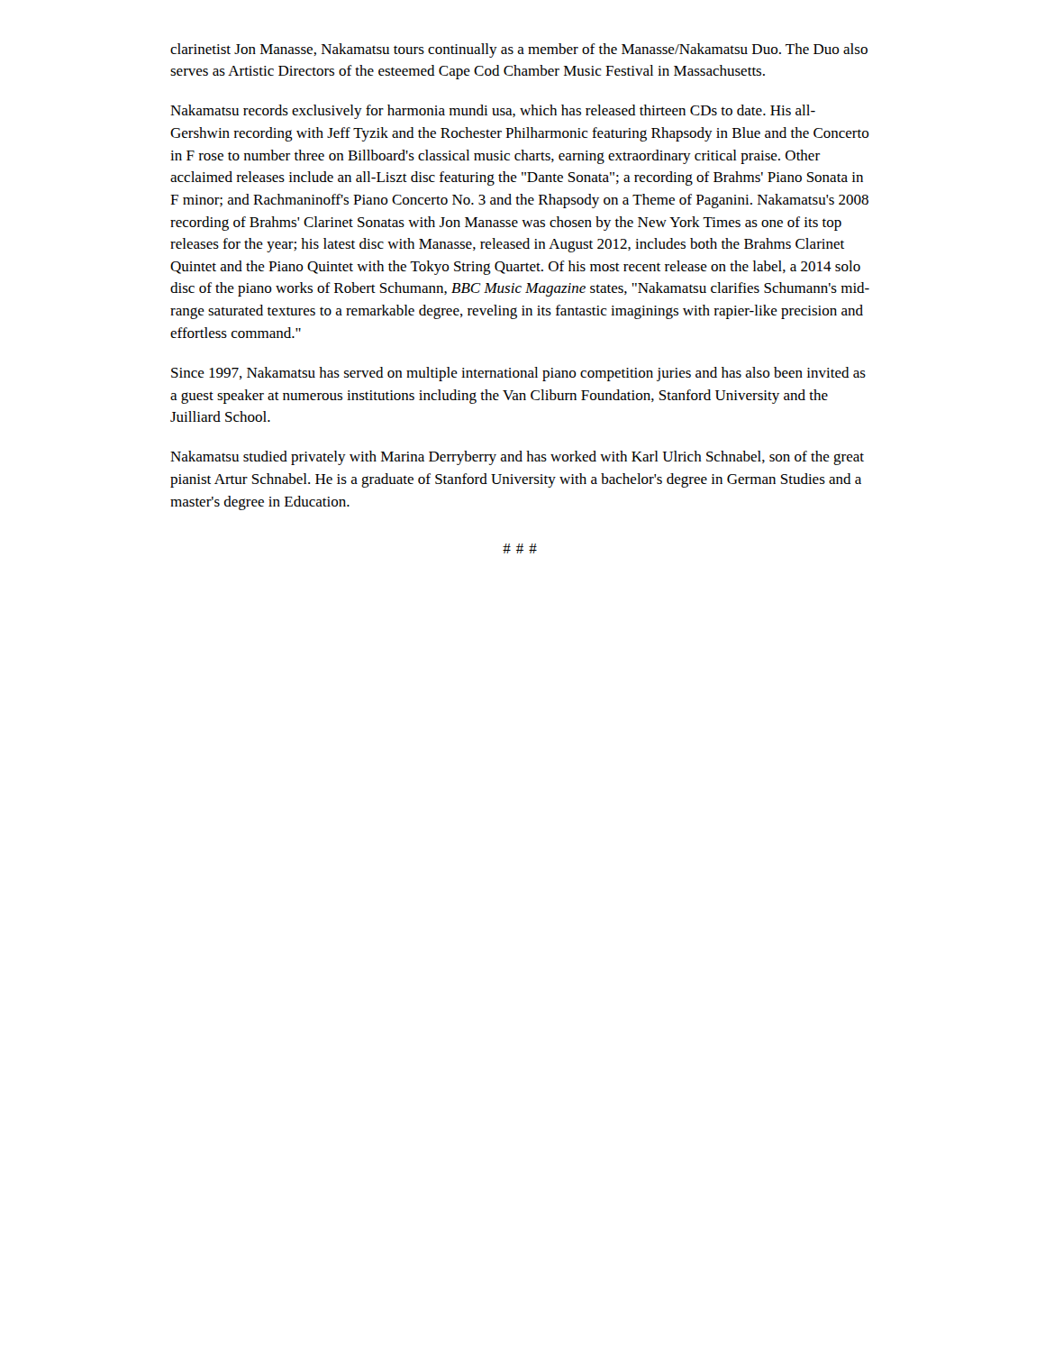clarinetist Jon Manasse, Nakamatsu tours continually as a member of the Manasse/Nakamatsu Duo. The Duo also serves as Artistic Directors of the esteemed Cape Cod Chamber Music Festival in Massachusetts.
Nakamatsu records exclusively for harmonia mundi usa, which has released thirteen CDs to date. His all-Gershwin recording with Jeff Tyzik and the Rochester Philharmonic featuring Rhapsody in Blue and the Concerto in F rose to number three on Billboard's classical music charts, earning extraordinary critical praise. Other acclaimed releases include an all-Liszt disc featuring the "Dante Sonata"; a recording of Brahms' Piano Sonata in F minor; and Rachmaninoff's Piano Concerto No. 3 and the Rhapsody on a Theme of Paganini. Nakamatsu's 2008 recording of Brahms' Clarinet Sonatas with Jon Manasse was chosen by the New York Times as one of its top releases for the year; his latest disc with Manasse, released in August 2012, includes both the Brahms Clarinet Quintet and the Piano Quintet with the Tokyo String Quartet. Of his most recent release on the label, a 2014 solo disc of the piano works of Robert Schumann, BBC Music Magazine states, "Nakamatsu clarifies Schumann's mid-range saturated textures to a remarkable degree, reveling in its fantastic imaginings with rapier-like precision and effortless command."
Since 1997, Nakamatsu has served on multiple international piano competition juries and has also been invited as a guest speaker at numerous institutions including the Van Cliburn Foundation, Stanford University and the Juilliard School.
Nakamatsu studied privately with Marina Derryberry and has worked with Karl Ulrich Schnabel, son of the great pianist Artur Schnabel. He is a graduate of Stanford University with a bachelor's degree in German Studies and a master's degree in Education.
###